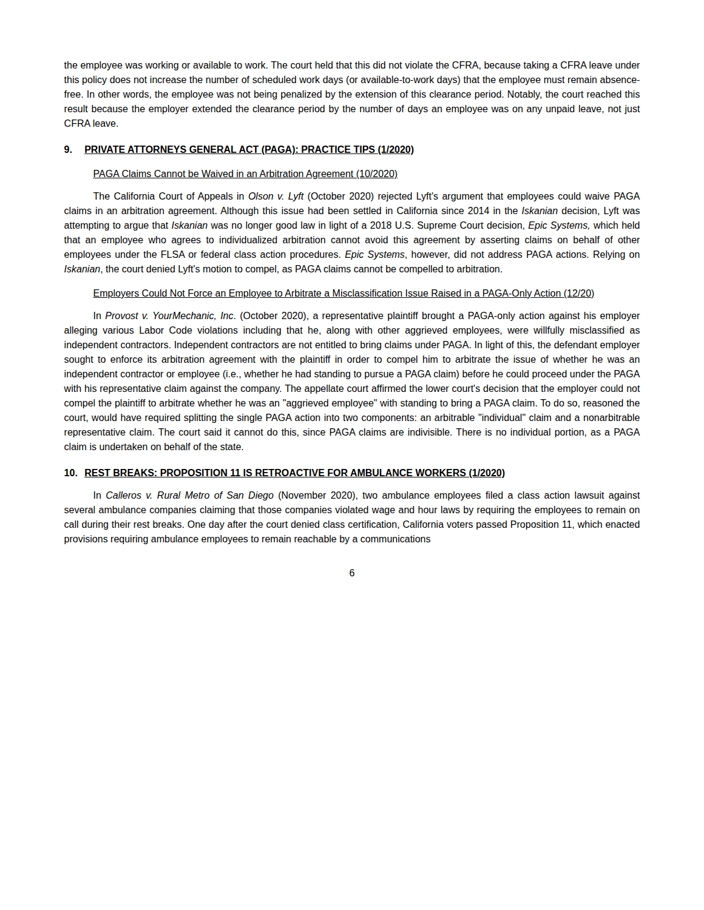the employee was working or available to work. The court held that this did not violate the CFRA, because taking a CFRA leave under this policy does not increase the number of scheduled work days (or available-to-work days) that the employee must remain absence-free. In other words, the employee was not being penalized by the extension of this clearance period. Notably, the court reached this result because the employer extended the clearance period by the number of days an employee was on any unpaid leave, not just CFRA leave.
9. Private Attorneys General Act (PAGA): Practice Tips (1/2020)
PAGA Claims Cannot be Waived in an Arbitration Agreement (10/2020)
The California Court of Appeals in Olson v. Lyft (October 2020) rejected Lyft's argument that employees could waive PAGA claims in an arbitration agreement. Although this issue had been settled in California since 2014 in the Iskanian decision, Lyft was attempting to argue that Iskanian was no longer good law in light of a 2018 U.S. Supreme Court decision, Epic Systems, which held that an employee who agrees to individualized arbitration cannot avoid this agreement by asserting claims on behalf of other employees under the FLSA or federal class action procedures. Epic Systems, however, did not address PAGA actions. Relying on Iskanian, the court denied Lyft's motion to compel, as PAGA claims cannot be compelled to arbitration.
Employers Could Not Force an Employee to Arbitrate a Misclassification Issue Raised in a PAGA-Only Action (12/20)
In Provost v. YourMechanic, Inc. (October 2020), a representative plaintiff brought a PAGA-only action against his employer alleging various Labor Code violations including that he, along with other aggrieved employees, were willfully misclassified as independent contractors. Independent contractors are not entitled to bring claims under PAGA. In light of this, the defendant employer sought to enforce its arbitration agreement with the plaintiff in order to compel him to arbitrate the issue of whether he was an independent contractor or employee (i.e., whether he had standing to pursue a PAGA claim) before he could proceed under the PAGA with his representative claim against the company. The appellate court affirmed the lower court's decision that the employer could not compel the plaintiff to arbitrate whether he was an "aggrieved employee" with standing to bring a PAGA claim. To do so, reasoned the court, would have required splitting the single PAGA action into two components: an arbitrable "individual" claim and a nonarbitrable representative claim. The court said it cannot do this, since PAGA claims are indivisible. There is no individual portion, as a PAGA claim is undertaken on behalf of the state.
10. Rest Breaks: Proposition 11 is Retroactive for Ambulance Workers (1/2020)
In Calleros v. Rural Metro of San Diego (November 2020), two ambulance employees filed a class action lawsuit against several ambulance companies claiming that those companies violated wage and hour laws by requiring the employees to remain on call during their rest breaks. One day after the court denied class certification, California voters passed Proposition 11, which enacted provisions requiring ambulance employees to remain reachable by a communications
6